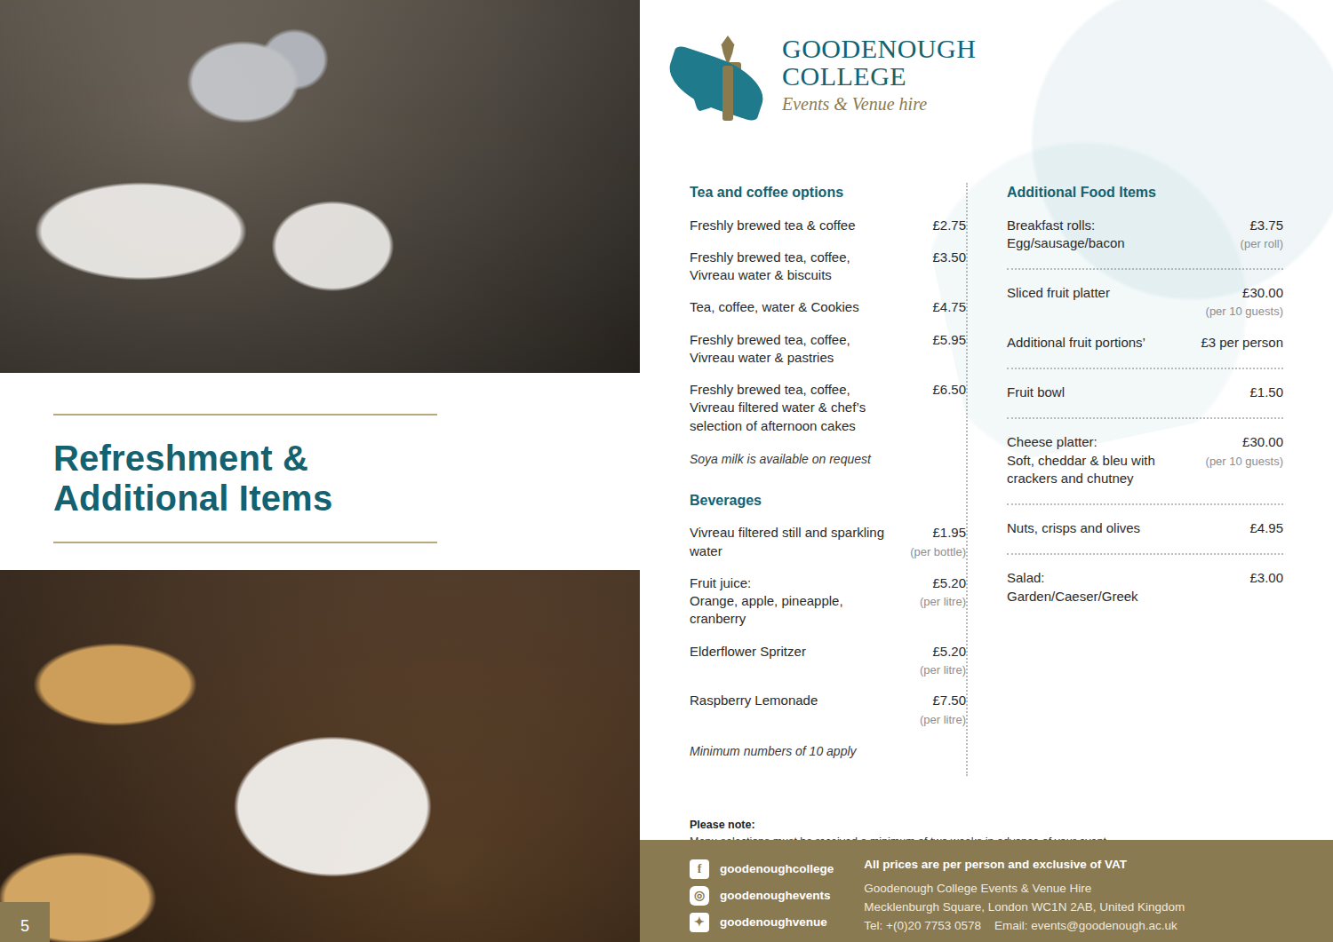Refreshment &
Additional Items
5
GOODENOUGH COLLEGE Events & Venue hire
Tea and coffee options
| Freshly brewed tea & coffee | £2.75 |
| Freshly brewed tea, coffee, Vivreau water & biscuits | £3.50 |
| Tea, coffee, water & Cookies | £4.75 |
| Freshly brewed tea, coffee, Vivreau water & pastries | £5.95 |
| Freshly brewed tea, coffee, Vivreau filtered water & chef’s selection of afternoon cakes | £6.50 |
Soya milk is available on request
Beverages
| Vivreau filtered still and sparkling water | £1.95 (per bottle) |
| Fruit juice: Orange, apple, pineapple, cranberry | £5.20 (per litre) |
| Elderflower Spritzer | £5.20 (per litre) |
| Raspberry Lemonade | £7.50 (per litre) |
Minimum numbers of 10 apply
Additional Food Items
| Breakfast rolls: Egg/sausage/bacon | £3.75 (per roll) |
| Sliced fruit platter | £30.00 (per 10 guests) |
| Additional fruit portions’ | £3 per person |
| Fruit bowl | £1.50 |
| Cheese platter: Soft, cheddar & bleu with crackers and chutney | £30.00 (per 10 guests) |
| Nuts, crisps and olives | £4.95 |
| Salad: Garden/Caeser/Greek | £3.00 |
Please note:
Menu selections must be received a minimum of two weeks in advance of your event.
If your guests have any allergens or special dietary requirements please let your event manager know in advance of your event day.
f goodenoughcollege ◎ goodenoughevents ✦ goodenoughvenue
All prices are per person and exclusive of VAT
Goodenough College Events & Venue Hire
Mecklenburgh Square, London WC1N 2AB, United Kingdom
Tel: +(0)20 7753 0578 Email: events@goodenough.ac.uk